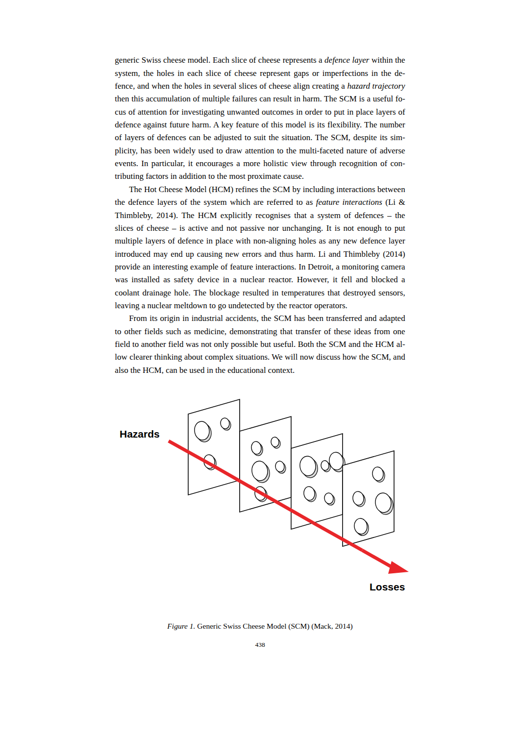generic Swiss cheese model. Each slice of cheese represents a defence layer within the system, the holes in each slice of cheese represent gaps or imperfections in the defence, and when the holes in several slices of cheese align creating a hazard trajectory then this accumulation of multiple failures can result in harm. The SCM is a useful focus of attention for investigating unwanted outcomes in order to put in place layers of defence against future harm. A key feature of this model is its flexibility. The number of layers of defences can be adjusted to suit the situation. The SCM, despite its simplicity, has been widely used to draw attention to the multi-faceted nature of adverse events. In particular, it encourages a more holistic view through recognition of contributing factors in addition to the most proximate cause.
The Hot Cheese Model (HCM) refines the SCM by including interactions between the defence layers of the system which are referred to as feature interactions (Li & Thimbleby, 2014). The HCM explicitly recognises that a system of defences – the slices of cheese – is active and not passive nor unchanging. It is not enough to put multiple layers of defence in place with non-aligning holes as any new defence layer introduced may end up causing new errors and thus harm. Li and Thimbleby (2014) provide an interesting example of feature interactions. In Detroit, a monitoring camera was installed as safety device in a nuclear reactor. However, it fell and blocked a coolant drainage hole. The blockage resulted in temperatures that destroyed sensors, leaving a nuclear meltdown to go undetected by the reactor operators.
From its origin in industrial accidents, the SCM has been transferred and adapted to other fields such as medicine, demonstrating that transfer of these ideas from one field to another field was not only possible but useful. Both the SCM and the HCM allow clearer thinking about complex situations. We will now discuss how the SCM, and also the HCM, can be used in the educational context.
Hazards Losses
Figure 1. Generic Swiss Cheese Model (SCM) (Mack, 2014)
438